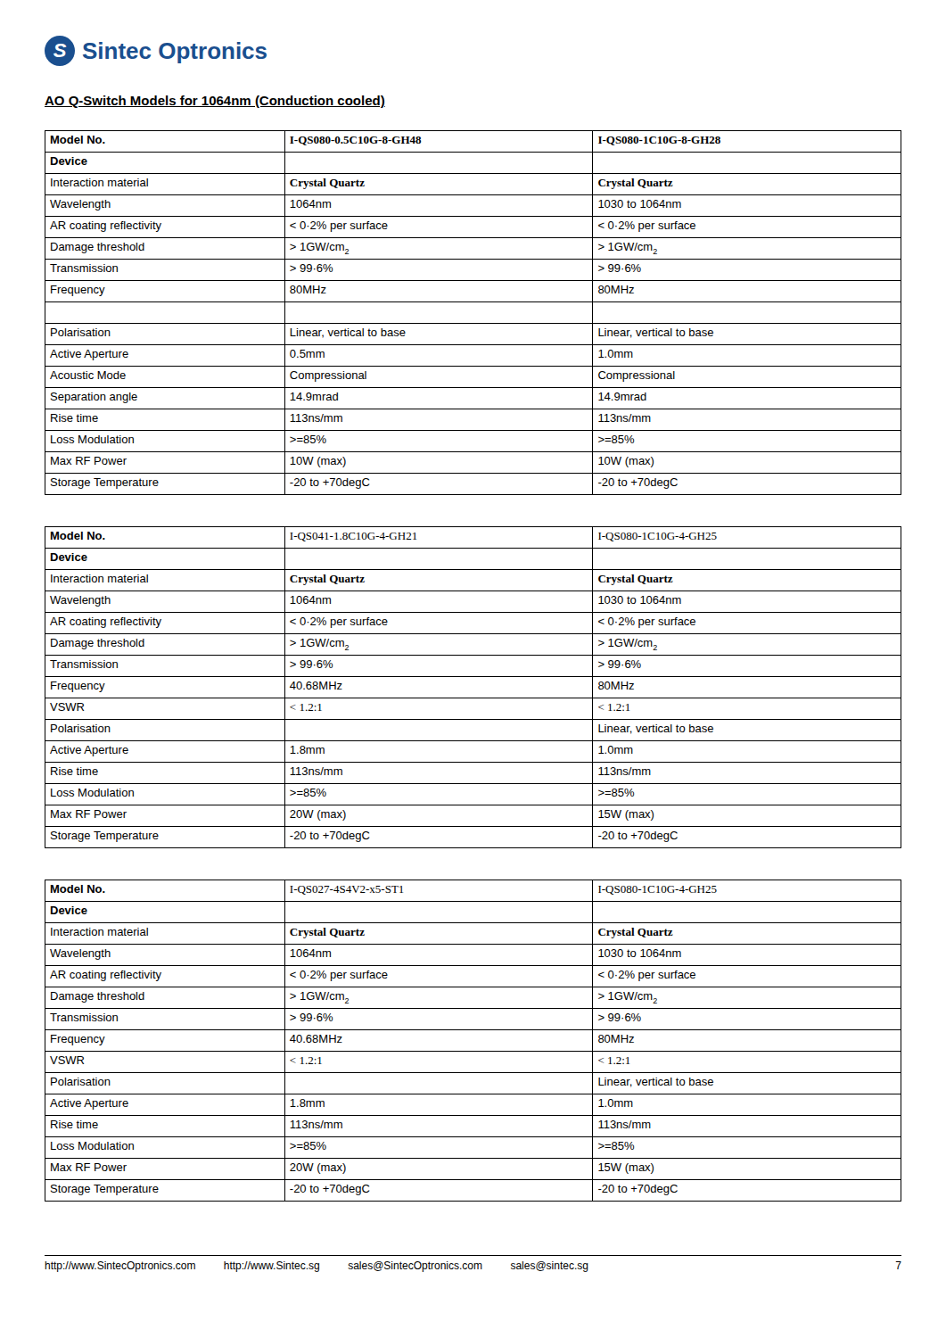SSintec Optronics
AO Q-Switch Models for 1064nm (Conduction cooled)
| Model No. | I-QS080-0.5C10G-8-GH48 | I-QS080-1C10G-8-GH28 |
| Device | | |
| Interaction material | Crystal Quartz | Crystal Quartz |
| Wavelength | 1064nm | 1030 to 1064nm |
| AR coating reflectivity | < 0·2% per surface | < 0·2% per surface |
| Damage threshold | > 1GW/cm 2 | > 1GW/cm 2 |
| Transmission | > 99·6% | > 99·6% |
| Frequency | 80MHz | 80MHz |
| Polarisation | Linear, vertical to base | Linear, vertical to base |
| Active Aperture | 0.5mm | 1.0mm |
| Acoustic Mode | Compressional | Compressional |
| Separation angle | 14.9mrad | 14.9mrad |
| Rise time | 113ns/mm | 113ns/mm |
| Loss Modulation | >=85% | >=85% |
| Max RF Power | 10W (max) | 10W (max) |
| Storage Temperature | -20 to +70degC | -20 to +70degC |
| Model No. | I-QS041-1.8C10G-4-GH21 | I-QS080-1C10G-4-GH25 |
| Device | | |
| Interaction material | Crystal Quartz | Crystal Quartz |
| Wavelength | 1064nm | 1030 to 1064nm |
| AR coating reflectivity | < 0·2% per surface | < 0·2% per surface |
| Damage threshold | > 1GW/cm 2 | > 1GW/cm 2 |
| Transmission | > 99·6% | > 99·6% |
| Frequency | 40.68MHz | 80MHz |
| VSWR | < 1.2:1 | < 1.2:1 |
| Polarisation | | Linear, vertical to base |
| Active Aperture | 1.8mm | 1.0mm |
| Rise time | 113ns/mm | 113ns/mm |
| Loss Modulation | >=85% | >=85% |
| Max RF Power | 20W (max) | 15W (max) |
| Storage Temperature | -20 to +70degC | -20 to +70degC |
| Model No. | I-QS027-4S4V2-x5-ST1 | I-QS080-1C10G-4-GH25 |
| Device | | |
| Interaction material | Crystal Quartz | Crystal Quartz |
| Wavelength | 1064nm | 1030 to 1064nm |
| AR coating reflectivity | < 0·2% per surface | < 0·2% per surface |
| Damage threshold | > 1GW/cm 2 | > 1GW/cm 2 |
| Transmission | > 99·6% | > 99·6% |
| Frequency | 40.68MHz | 80MHz |
| VSWR | < 1.2:1 | < 1.2:1 |
| Polarisation | | Linear, vertical to base |
| Active Aperture | 1.8mm | 1.0mm |
| Rise time | 113ns/mm | 113ns/mm |
| Loss Modulation | >=85% | >=85% |
| Max RF Power | 20W (max) | 15W (max) |
| Storage Temperature | -20 to +70degC | -20 to +70degC |
7 http://www.SintecOptronics.com http://www.Sintec.sg sales@SintecOptronics.com sales@sintec.sg